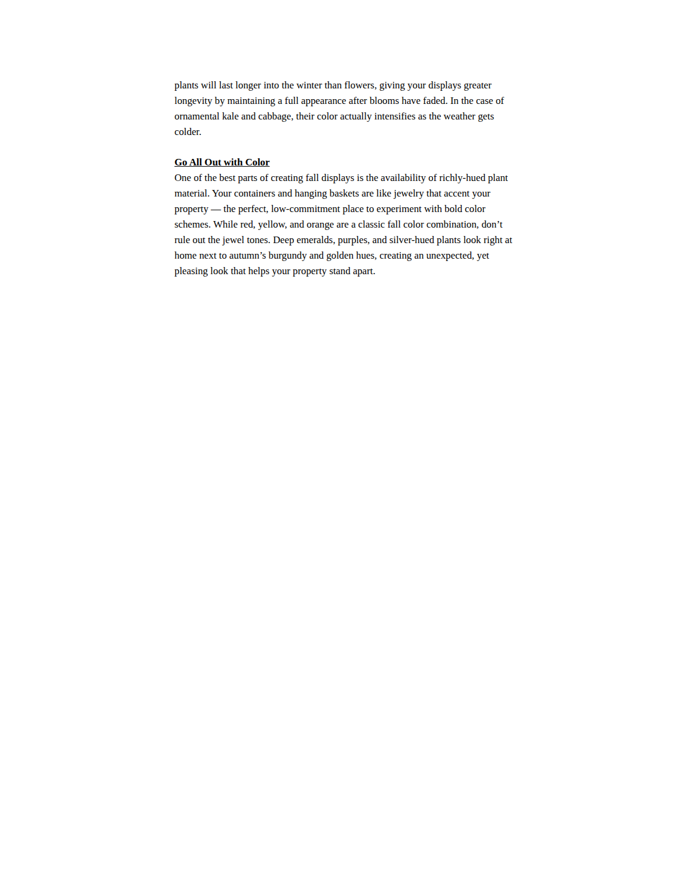plants will last longer into the winter than flowers, giving your displays greater longevity by maintaining a full appearance after blooms have faded. In the case of ornamental kale and cabbage, their color actually intensifies as the weather gets colder.
Go All Out with Color
One of the best parts of creating fall displays is the availability of richly-hued plant material. Your containers and hanging baskets are like jewelry that accent your property — the perfect, low-commitment place to experiment with bold color schemes. While red, yellow, and orange are a classic fall color combination, don’t rule out the jewel tones. Deep emeralds, purples, and silver-hued plants look right at home next to autumn’s burgundy and golden hues, creating an unexpected, yet pleasing look that helps your property stand apart.